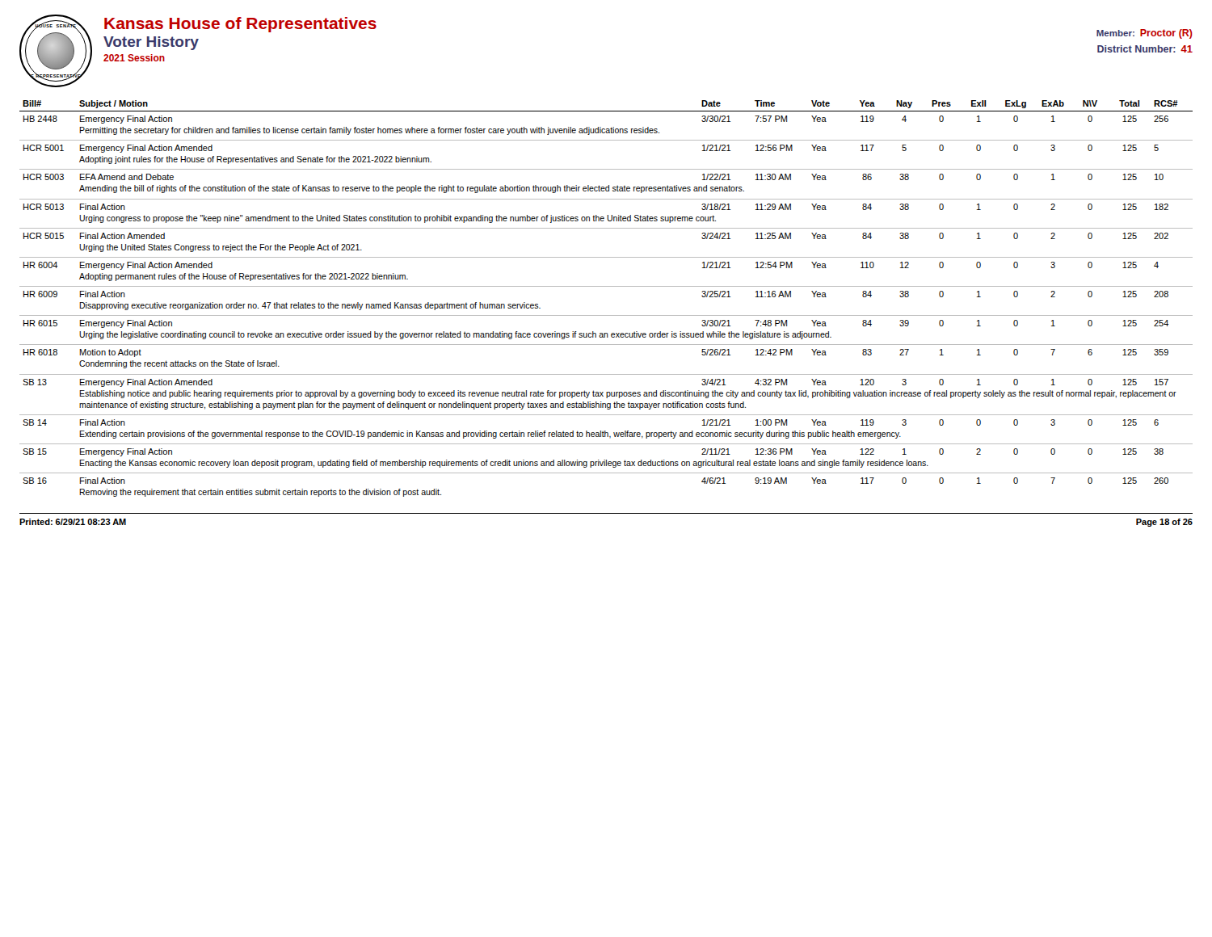HOUSE SENATE
OF REPRESENTATIVES
Kansas House of Representatives
Voter History
2021 Session
Member: Proctor (R)
District Number: 41
| Bill# | Subject / Motion | Date | Time | Vote | Yea | Nay | Pres | ExII | ExLg | ExAb | N\V | Total | RCS# |
| --- | --- | --- | --- | --- | --- | --- | --- | --- | --- | --- | --- | --- | --- |
| HB 2448 | Emergency Final Action | 3/30/21 | 7:57 PM | Yea | 119 | 4 | 0 | 1 | 0 | 1 | 0 | 125 | 256 |
| | Permitting the secretary for children and families to license certain family foster homes where a former foster care youth with juvenile adjudications resides. |
| HCR 5001 | Emergency Final Action Amended | 1/21/21 | 12:56 PM | Yea | 117 | 5 | 0 | 0 | 0 | 3 | 0 | 125 | 5 |
| | Adopting joint rules for the House of Representatives and Senate for the 2021-2022 biennium. |
| HCR 5003 | EFA Amend and Debate | 1/22/21 | 11:30 AM | Yea | 86 | 38 | 0 | 0 | 0 | 1 | 0 | 125 | 10 |
| | Amending the bill of rights of the constitution of the state of Kansas to reserve to the people the right to regulate abortion through their elected state representatives and senators. |
| HCR 5013 | Final Action | 3/18/21 | 11:29 AM | Yea | 84 | 38 | 0 | 1 | 0 | 2 | 0 | 125 | 182 |
| | Urging congress to propose the "keep nine" amendment to the United States constitution to prohibit expanding the number of justices on the United States supreme court. |
| HCR 5015 | Final Action Amended | 3/24/21 | 11:25 AM | Yea | 84 | 38 | 0 | 1 | 0 | 2 | 0 | 125 | 202 |
| | Urging the United States Congress to reject the For the People Act of 2021. |
| HR 6004 | Emergency Final Action Amended | 1/21/21 | 12:54 PM | Yea | 110 | 12 | 0 | 0 | 0 | 3 | 0 | 125 | 4 |
| | Adopting permanent rules of the House of Representatives for the 2021-2022 biennium. |
| HR 6009 | Final Action | 3/25/21 | 11:16 AM | Yea | 84 | 38 | 0 | 1 | 0 | 2 | 0 | 125 | 208 |
| | Disapproving executive reorganization order no. 47 that relates to the newly named Kansas department of human services. |
| HR 6015 | Emergency Final Action | 3/30/21 | 7:48 PM | Yea | 84 | 39 | 0 | 1 | 0 | 1 | 0 | 125 | 254 |
| | Urging the legislative coordinating council to revoke an executive order issued by the governor related to mandating face coverings if such an executive order is issued while the legislature is adjourned. |
| HR 6018 | Motion to Adopt | 5/26/21 | 12:42 PM | Yea | 83 | 27 | 1 | 1 | 0 | 7 | 6 | 125 | 359 |
| | Condemning the recent attacks on the State of Israel. |
| SB 13 | Emergency Final Action Amended | 3/4/21 | 4:32 PM | Yea | 120 | 3 | 0 | 1 | 0 | 1 | 0 | 125 | 157 |
| | Establishing notice and public hearing requirements prior to approval by a governing body to exceed its revenue neutral rate for property tax purposes and discontinuing the city and county tax lid, prohibiting valuation increase of real property solely as the result of normal repair, replacement or maintenance of existing structure, establishing a payment plan for the payment of delinquent or nondelinquent property taxes and establishing the taxpayer notification costs fund. |
| SB 14 | Final Action | 1/21/21 | 1:00 PM | Yea | 119 | 3 | 0 | 0 | 0 | 3 | 0 | 125 | 6 |
| | Extending certain provisions of the governmental response to the COVID-19 pandemic in Kansas and providing certain relief related to health, welfare, property and economic security during this public health emergency. |
| SB 15 | Emergency Final Action | 2/11/21 | 12:36 PM | Yea | 122 | 1 | 0 | 2 | 0 | 0 | 0 | 125 | 38 |
| | Enacting the Kansas economic recovery loan deposit program, updating field of membership requirements of credit unions and allowing privilege tax deductions on agricultural real estate loans and single family residence loans. |
| SB 16 | Final Action | 4/6/21 | 9:19 AM | Yea | 117 | 0 | 0 | 1 | 0 | 7 | 0 | 125 | 260 |
| | Removing the requirement that certain entities submit certain reports to the division of post audit. |
Printed: 6/29/21 08:23 AM
Page 18 of 26